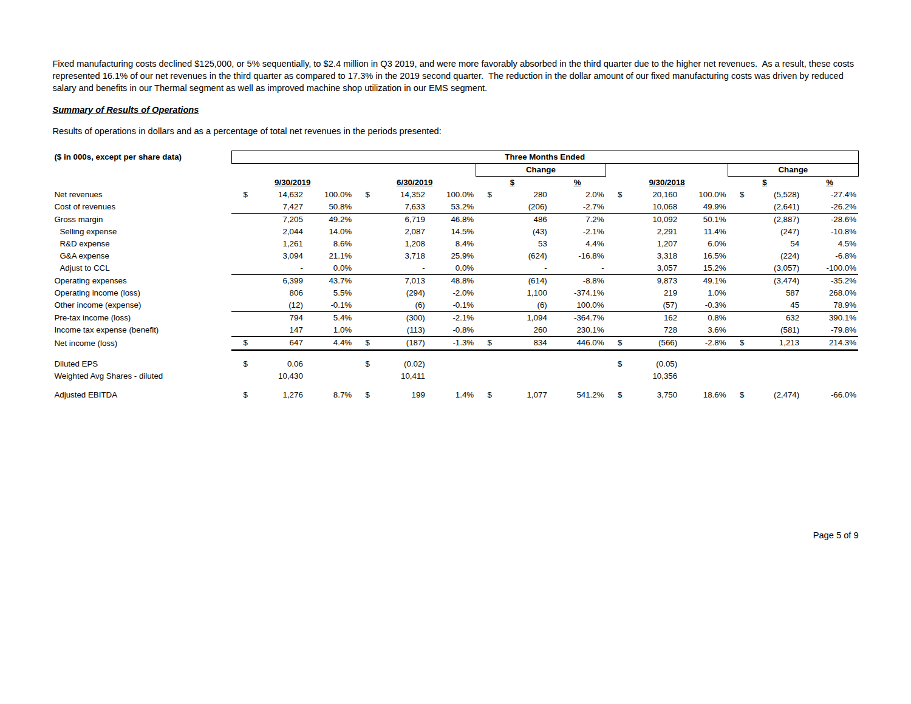Fixed manufacturing costs declined $125,000, or 5% sequentially, to $2.4 million in Q3 2019, and were more favorably absorbed in the third quarter due to the higher net revenues. As a result, these costs represented 16.1% of our net revenues in the third quarter as compared to 17.3% in the 2019 second quarter. The reduction in the dollar amount of our fixed manufacturing costs was driven by reduced salary and benefits in our Thermal segment as well as improved machine shop utilization in our EMS segment.
Summary of Results of Operations
Results of operations in dollars and as a percentage of total net revenues in the periods presented:
| ($ in 000s, except per share data) | Three Months Ended |
| | | Change | | Change |
| | 9/30/2019 | 6/30/2019 | $ | % | 9/30/2018 | $ | % |
| Net revenues | $ | 14,632 | 100.0% | $ | 14,352 | 100.0% | $ | 280 | 2.0% | $ | 20,160 | 100.0% | $ | (5,528) | -27.4% |
| Cost of revenues | | 7,427 | 50.8% | | 7,633 | 53.2% | | (206) | -2.7% | | 10,068 | 49.9% | | (2,641) | -26.2% |
| Gross margin | | 7,205 | 49.2% | | 6,719 | 46.8% | | 486 | 7.2% | | 10,092 | 50.1% | | (2,887) | -28.6% |
| Selling expense | | 2,044 | 14.0% | | 2,087 | 14.5% | | (43) | -2.1% | | 2,291 | 11.4% | | (247) | -10.8% |
| R&D expense | | 1,261 | 8.6% | | 1,208 | 8.4% | | 53 | 4.4% | | 1,207 | 6.0% | | 54 | 4.5% |
| G&A expense | | 3,094 | 21.1% | | 3,718 | 25.9% | | (624) | -16.8% | | 3,318 | 16.5% | | (224) | -6.8% |
| Adjust to CCL | | - | 0.0% | | - | 0.0% | | - | - | | 3,057 | 15.2% | | (3,057) | -100.0% |
| Operating expenses | | 6,399 | 43.7% | | 7,013 | 48.8% | | (614) | -8.8% | | 9,873 | 49.1% | | (3,474) | -35.2% |
| Operating income (loss) | | 806 | 5.5% | | (294) | -2.0% | | 1,100 | -374.1% | | 219 | 1.0% | | 587 | 268.0% |
| Other income (expense) | | (12) | -0.1% | | (6) | -0.1% | | (6) | 100.0% | | (57) | -0.3% | | 45 | 78.9% |
| Pre-tax income (loss) | | 794 | 5.4% | | (300) | -2.1% | | 1,094 | -364.7% | | 162 | 0.8% | | 632 | 390.1% |
| Income tax expense (benefit) | | 147 | 1.0% | | (113) | -0.8% | | 260 | 230.1% | | 728 | 3.6% | | (581) | -79.8% |
| Net income (loss) | $ | 647 | 4.4% | $ | (187) | -1.3% | $ | 834 | 446.0% | $ | (566) | -2.8% | $ | 1,213 | 214.3% |
| Diluted EPS | $ | 0.06 | | $ | (0.02) | | | | | $ | (0.05) | | | | |
| Weighted Avg Shares - diluted | | 10,430 | | | 10,411 | | | | | | 10,356 | | | | |
| Adjusted EBITDA | $ | 1,276 | 8.7% | $ | 199 | 1.4% | $ | 1,077 | 541.2% | $ | 3,750 | 18.6% | $ | (2,474) | -66.0% |
Page 5 of 9